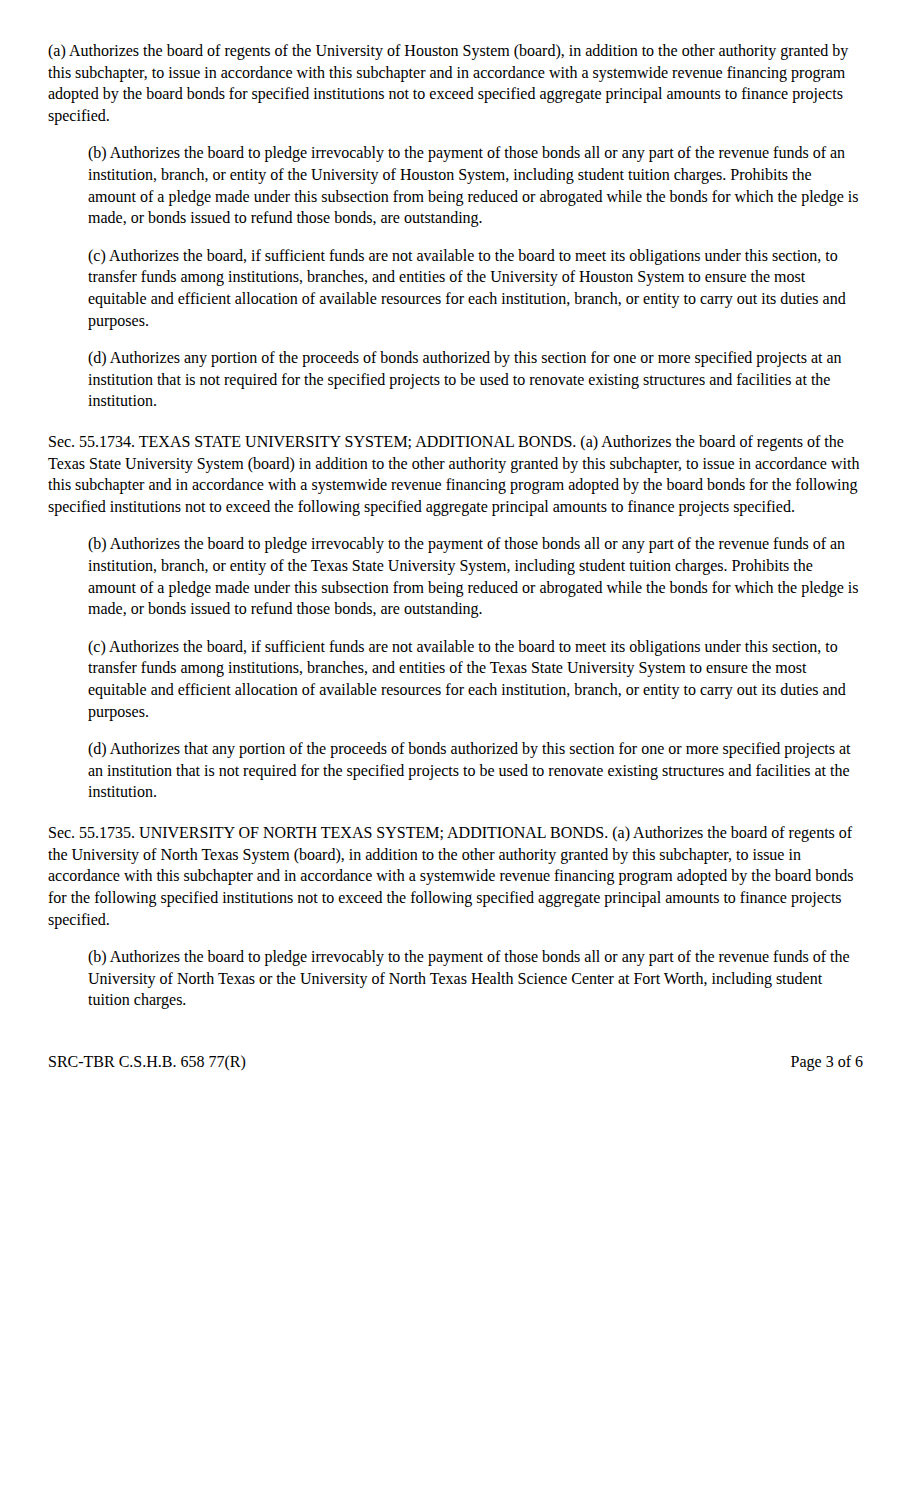(a) Authorizes the board of regents of the University of Houston System (board), in addition to the other authority granted by this subchapter, to issue in accordance with this subchapter and in accordance with a systemwide revenue financing program adopted by the board bonds for specified institutions not to exceed specified aggregate principal amounts to finance projects specified.
(b) Authorizes the board to pledge irrevocably to the payment of those bonds all or any part of the revenue funds of an institution, branch, or entity of the University of Houston System, including student tuition charges. Prohibits the amount of a pledge made under this subsection from being reduced or abrogated while the bonds for which the pledge is made, or bonds issued to refund those bonds, are outstanding.
(c) Authorizes the board, if sufficient funds are not available to the board to meet its obligations under this section, to transfer funds among institutions, branches, and entities of the University of Houston System to ensure the most equitable and efficient allocation of available resources for each institution, branch, or entity to carry out its duties and purposes.
(d) Authorizes any portion of the proceeds of bonds authorized by this section for one or more specified projects at an institution that is not required for the specified projects to be used to renovate existing structures and facilities at the institution.
Sec. 55.1734. TEXAS STATE UNIVERSITY SYSTEM; ADDITIONAL BONDS. (a) Authorizes the board of regents of the Texas State University System (board) in addition to the other authority granted by this subchapter, to issue in accordance with this subchapter and in accordance with a systemwide revenue financing program adopted by the board bonds for the following specified institutions not to exceed the following specified aggregate principal amounts to finance projects specified.
(b) Authorizes the board to pledge irrevocably to the payment of those bonds all or any part of the revenue funds of an institution, branch, or entity of the Texas State University System, including student tuition charges. Prohibits the amount of a pledge made under this subsection from being reduced or abrogated while the bonds for which the pledge is made, or bonds issued to refund those bonds, are outstanding.
(c) Authorizes the board, if sufficient funds are not available to the board to meet its obligations under this section, to transfer funds among institutions, branches, and entities of the Texas State University System to ensure the most equitable and efficient allocation of available resources for each institution, branch, or entity to carry out its duties and purposes.
(d) Authorizes that any portion of the proceeds of bonds authorized by this section for one or more specified projects at an institution that is not required for the specified projects to be used to renovate existing structures and facilities at the institution.
Sec. 55.1735. UNIVERSITY OF NORTH TEXAS SYSTEM; ADDITIONAL BONDS. (a) Authorizes the board of regents of the University of North Texas System (board), in addition to the other authority granted by this subchapter, to issue in accordance with this subchapter and in accordance with a systemwide revenue financing program adopted by the board bonds for the following specified institutions not to exceed the following specified aggregate principal amounts to finance projects specified.
(b) Authorizes the board to pledge irrevocably to the payment of those bonds all or any part of the revenue funds of the University of North Texas or the University of North Texas Health Science Center at Fort Worth, including student tuition charges.
SRC-TBR C.S.H.B. 658 77(R) Page 3 of 6